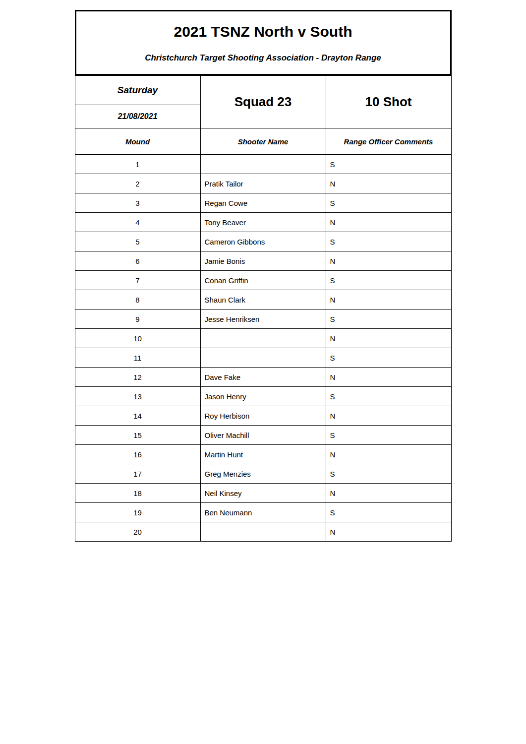2021 TSNZ North v South
Christchurch Target Shooting Association - Drayton Range
| Saturday | Squad 23 | 10 Shot |
| 21/08/2021 |
| Mound | Shooter Name | Range Officer Comments |
| 1 | | S |
| 2 | Pratik Tailor | N |
| 3 | Regan Cowe | S |
| 4 | Tony Beaver | N |
| 5 | Cameron Gibbons | S |
| 6 | Jamie Bonis | N |
| 7 | Conan Griffin | S |
| 8 | Shaun Clark | N |
| 9 | Jesse Henriksen | S |
| 10 | | N |
| 11 | | S |
| 12 | Dave Fake | N |
| 13 | Jason Henry | S |
| 14 | Roy Herbison | N |
| 15 | Oliver Machill | S |
| 16 | Martin Hunt | N |
| 17 | Greg Menzies | S |
| 18 | Neil Kinsey | N |
| 19 | Ben Neumann | S |
| 20 | | N |